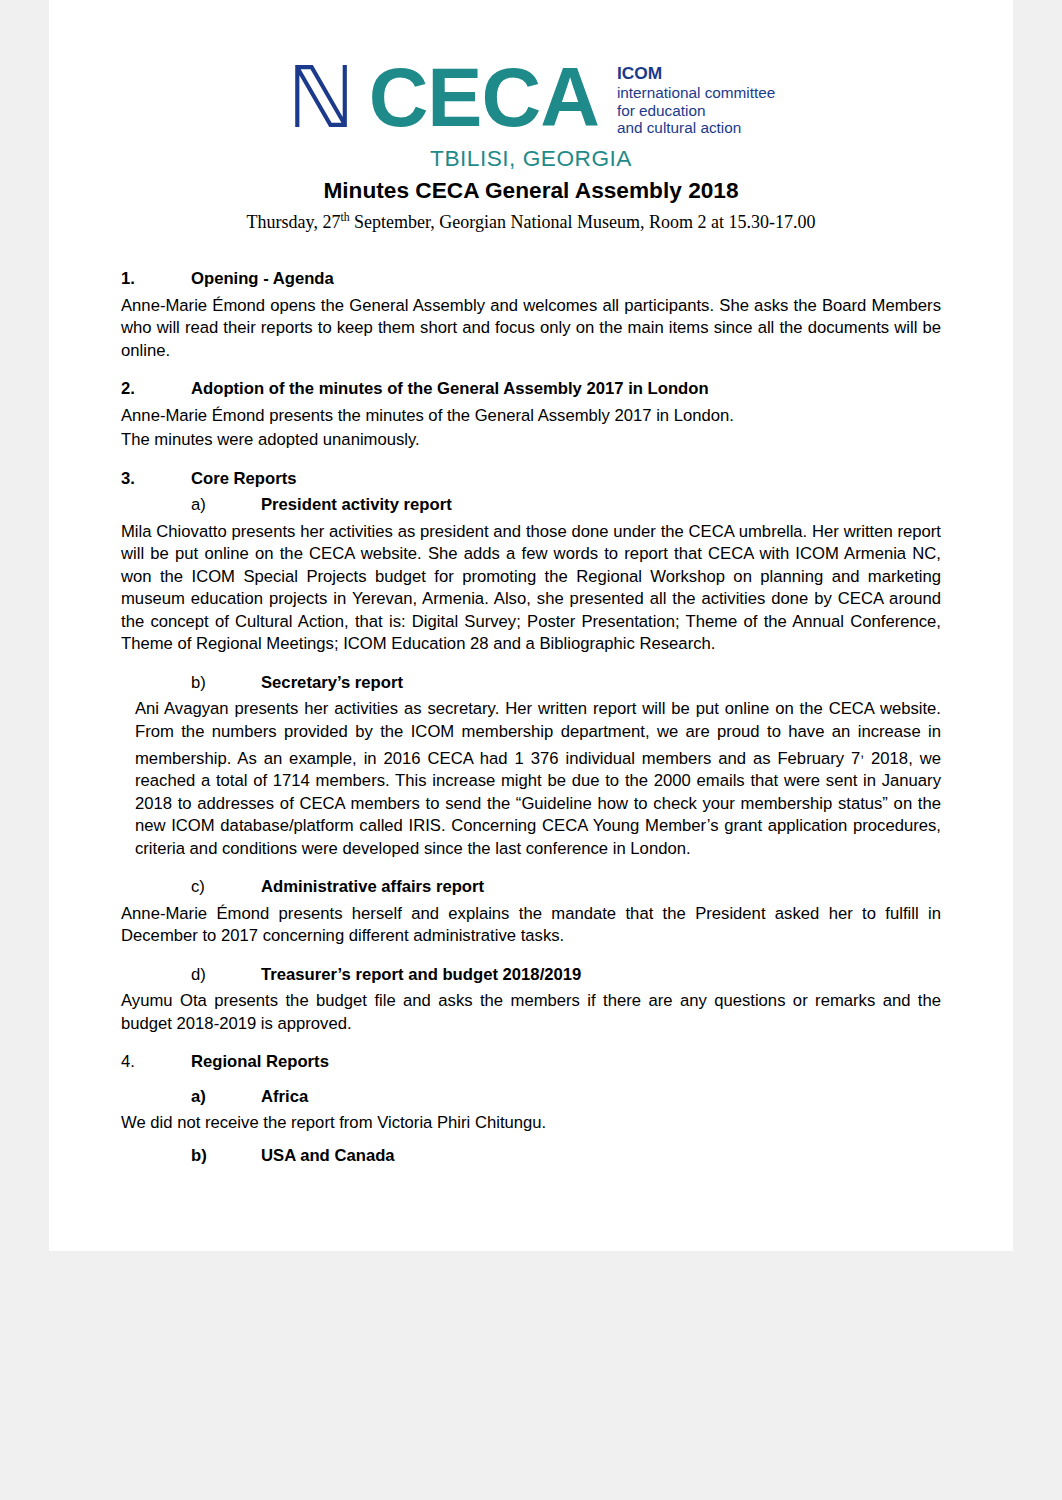ℕ CECA ICOM international committee
for education
and cultural action
TBILISI, GEORGIA
Minutes CECA General Assembly 2018
Thursday, 27th September, Georgian National Museum, Room 2 at 15.30-17.00
1. Opening - Agenda
Anne-Marie Émond opens the General Assembly and welcomes all participants. She asks the Board Members who will read their reports to keep them short and focus only on the main items since all the documents will be online.
2. Adoption of the minutes of the General Assembly 2017 in London
Anne-Marie Émond presents the minutes of the General Assembly 2017 in London.
The minutes were adopted unanimously.
3. Core Reports
a) President activity report
Mila Chiovatto presents her activities as president and those done under the CECA umbrella. Her written report will be put online on the CECA website. She adds a few words to report that CECA with ICOM Armenia NC, won the ICOM Special Projects budget for promoting the Regional Workshop on planning and marketing museum education projects in Yerevan, Armenia. Also, she presented all the activities done by CECA around the concept of Cultural Action, that is: Digital Survey; Poster Presentation; Theme of the Annual Conference, Theme of Regional Meetings; ICOM Education 28 and a Bibliographic Research.
b) Secretary’s report
Ani Avagyan presents her activities as secretary. Her written report will be put online on the CECA website. From the numbers provided by the ICOM membership department, we are proud to have an increase in membership. As an example, in 2016 CECA had 1 376 individual members and as February 7, 2018, we reached a total of 1714 members. This increase might be due to the 2000 emails that were sent in January 2018 to addresses of CECA members to send the “Guideline how to check your membership status” on the new ICOM database/platform called IRIS. Concerning CECA Young Member’s grant application procedures, criteria and conditions were developed since the last conference in London.
c) Administrative affairs report
Anne-Marie Émond presents herself and explains the mandate that the President asked her to fulfill in December to 2017 concerning different administrative tasks.
d) Treasurer’s report and budget 2018/2019
Ayumu Ota presents the budget file and asks the members if there are any questions or remarks and the budget 2018-2019 is approved.
4. Regional Reports
a) Africa
We did not receive the report from Victoria Phiri Chitungu.
b) USA and Canada